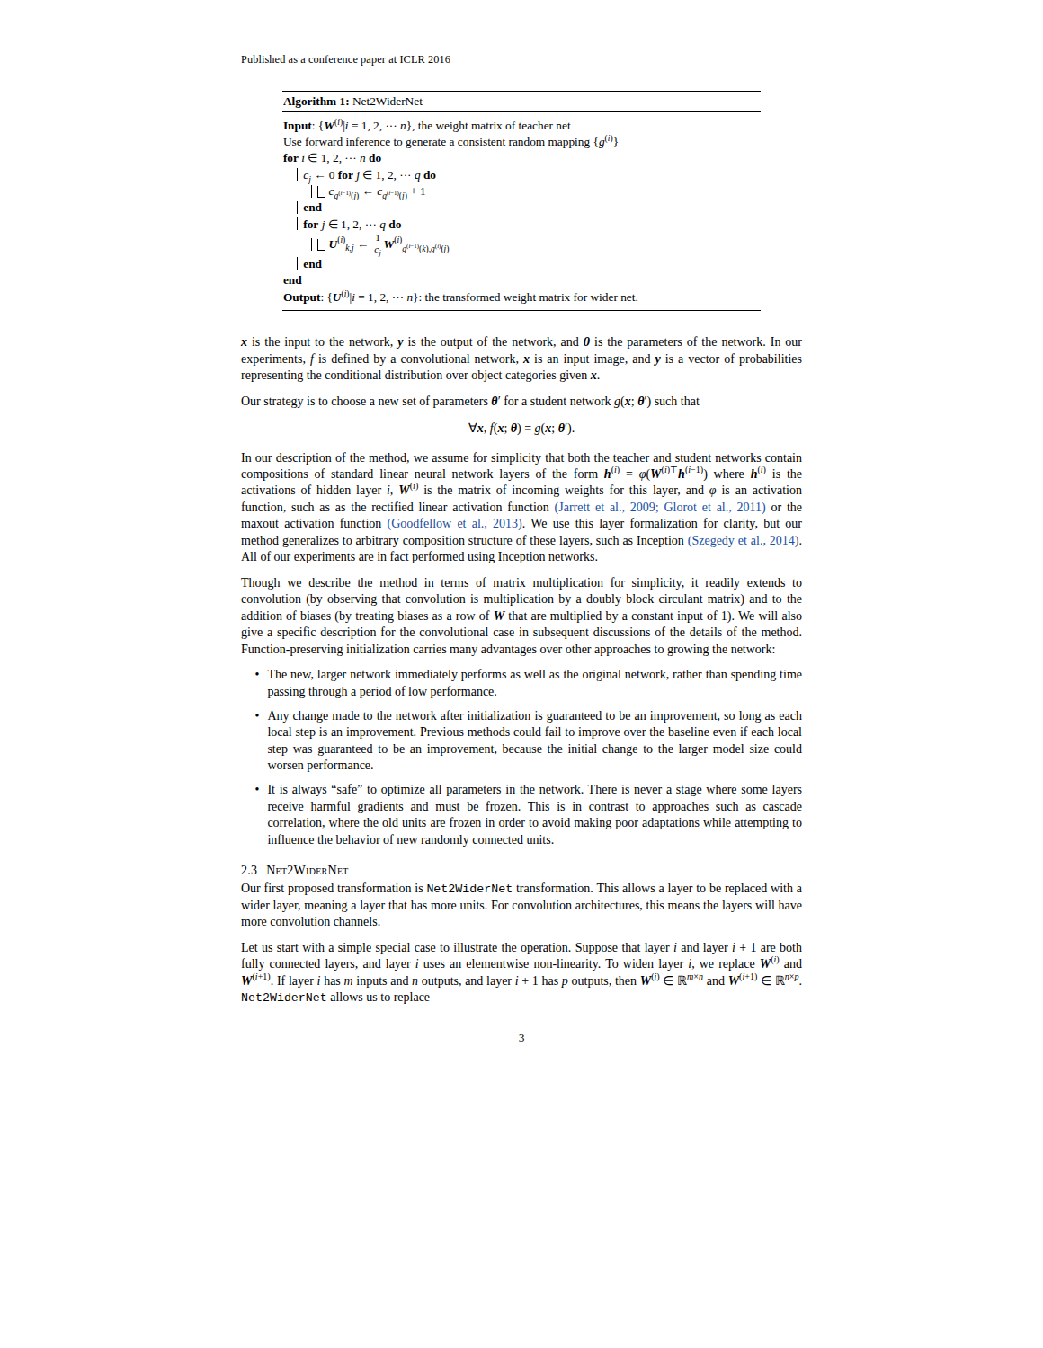Published as a conference paper at ICLR 2016
Algorithm 1: Net2WiderNet
Input: {W(i)|i = 1, 2, ··· n}, the weight matrix of teacher net
Use forward inference to generate a consistent random mapping {g(i)}
for i ∈ 1, 2, ··· n do
cj ← 0 for j ∈ 1, 2, ··· q do
cg(i−1)(j) ← cg(i−1)(j) + 1
end
for j ∈ 1, 2, ··· q do
U(i)k,j ← 1 cj W(i)g(i−1)(k),g(i)(j)
end
end
Output: {U(i)|i = 1, 2, ··· n}: the transformed weight matrix for wider net.
x is the input to the network, y is the output of the network, and θ is the parameters of the network. In our experiments, f is defined by a convolutional network, x is an input image, and y is a vector of probabilities representing the conditional distribution over object categories given x.
Our strategy is to choose a new set of parameters θ′ for a student network g(x; θ′) such that
∀x, f(x; θ) = g(x; θ′).
In our description of the method, we assume for simplicity that both the teacher and student networks contain compositions of standard linear neural network layers of the form h(i) = φ(W(i)⊤h(i−1)) where h(i) is the activations of hidden layer i, W(i) is the matrix of incoming weights for this layer, and φ is an activation function, such as as the rectified linear activation function (Jarrett et al., 2009; Glorot et al., 2011) or the maxout activation function (Goodfellow et al., 2013). We use this layer formalization for clarity, but our method generalizes to arbitrary composition structure of these layers, such as Inception (Szegedy et al., 2014). All of our experiments are in fact performed using Inception networks.
Though we describe the method in terms of matrix multiplication for simplicity, it readily extends to convolution (by observing that convolution is multiplication by a doubly block circulant matrix) and to the addition of biases (by treating biases as a row of W that are multiplied by a constant input of 1). We will also give a specific description for the convolutional case in subsequent discussions of the details of the method. Function-preserving initialization carries many advantages over other approaches to growing the network:
The new, larger network immediately performs as well as the original network, rather than spending time passing through a period of low performance.
Any change made to the network after initialization is guaranteed to be an improvement, so long as each local step is an improvement. Previous methods could fail to improve over the baseline even if each local step was guaranteed to be an improvement, because the initial change to the larger model size could worsen performance.
It is always “safe” to optimize all parameters in the network. There is never a stage where some layers receive harmful gradients and must be frozen. This is in contrast to approaches such as cascade correlation, where the old units are frozen in order to avoid making poor adaptations while attempting to influence the behavior of new randomly connected units.
2.3 Net2WiderNet
Our first proposed transformation is Net2WiderNet transformation. This allows a layer to be replaced with a wider layer, meaning a layer that has more units. For convolution architectures, this means the layers will have more convolution channels.
Let us start with a simple special case to illustrate the operation. Suppose that layer i and layer i + 1 are both fully connected layers, and layer i uses an elementwise non-linearity. To widen layer i, we replace W(i) and W(i+1). If layer i has m inputs and n outputs, and layer i + 1 has p outputs, then W(i) ∈ ℝm×n and W(i+1) ∈ ℝn×p. Net2WiderNet allows us to replace
3